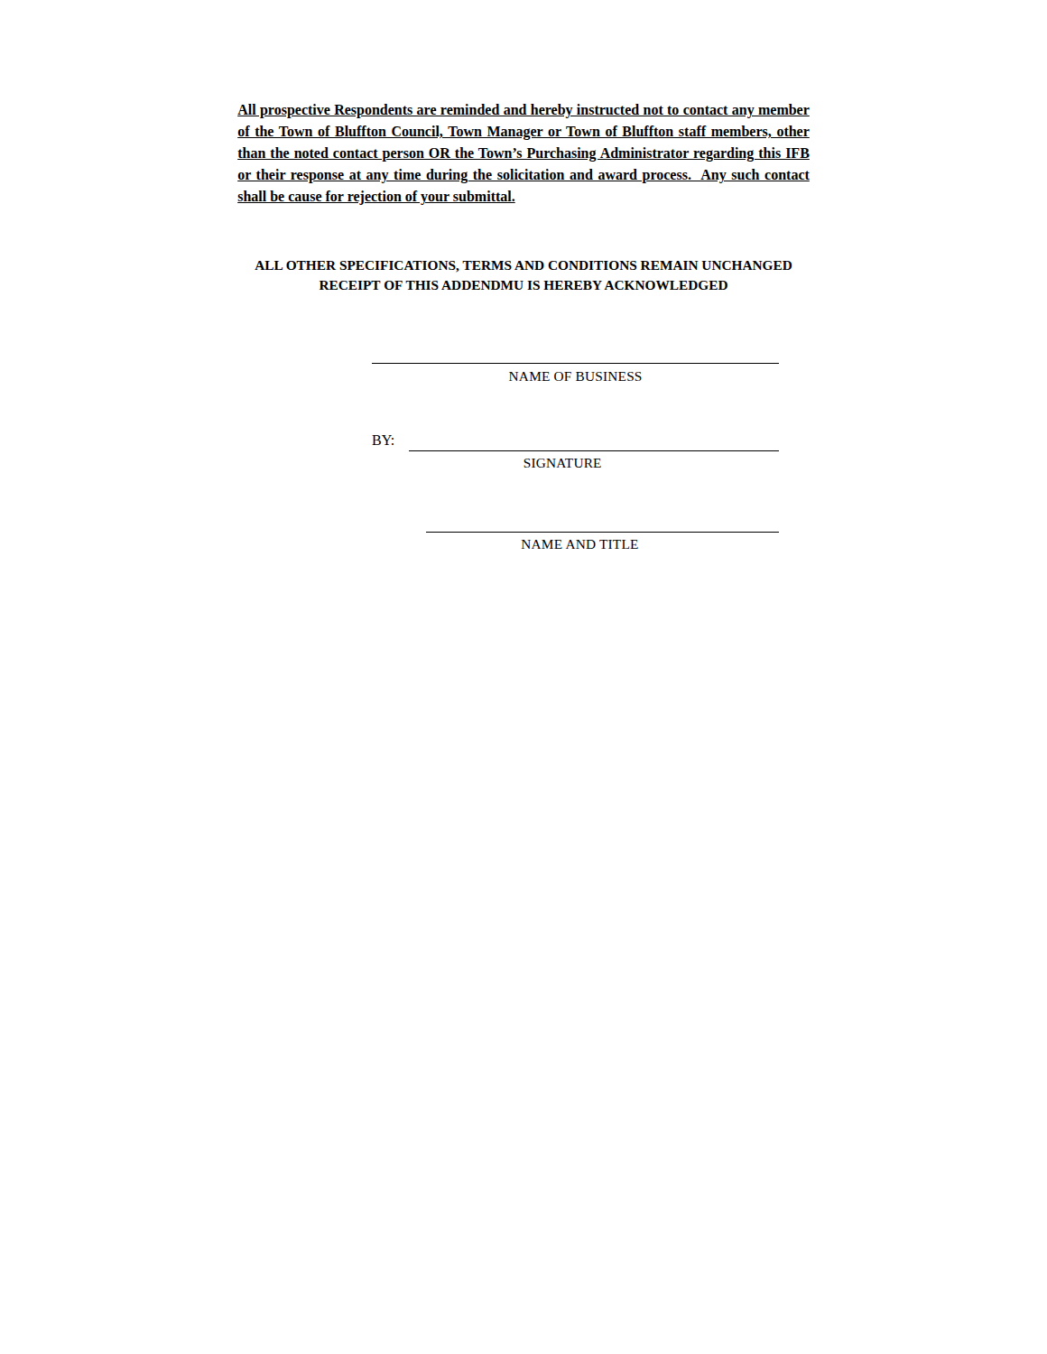All prospective Respondents are reminded and hereby instructed not to contact any member of the Town of Bluffton Council, Town Manager or Town of Bluffton staff members, other than the noted contact person OR the Town’s Purchasing Administrator regarding this IFB or their response at any time during the solicitation and award process. Any such contact shall be cause for rejection of your submittal.
ALL OTHER SPECIFICATIONS, TERMS AND CONDITIONS REMAIN UNCHANGED RECEIPT OF THIS ADDENDMU IS HEREBY ACKNOWLEDGED
NAME OF BUSINESS
BY:
SIGNATURE
NAME AND TITLE